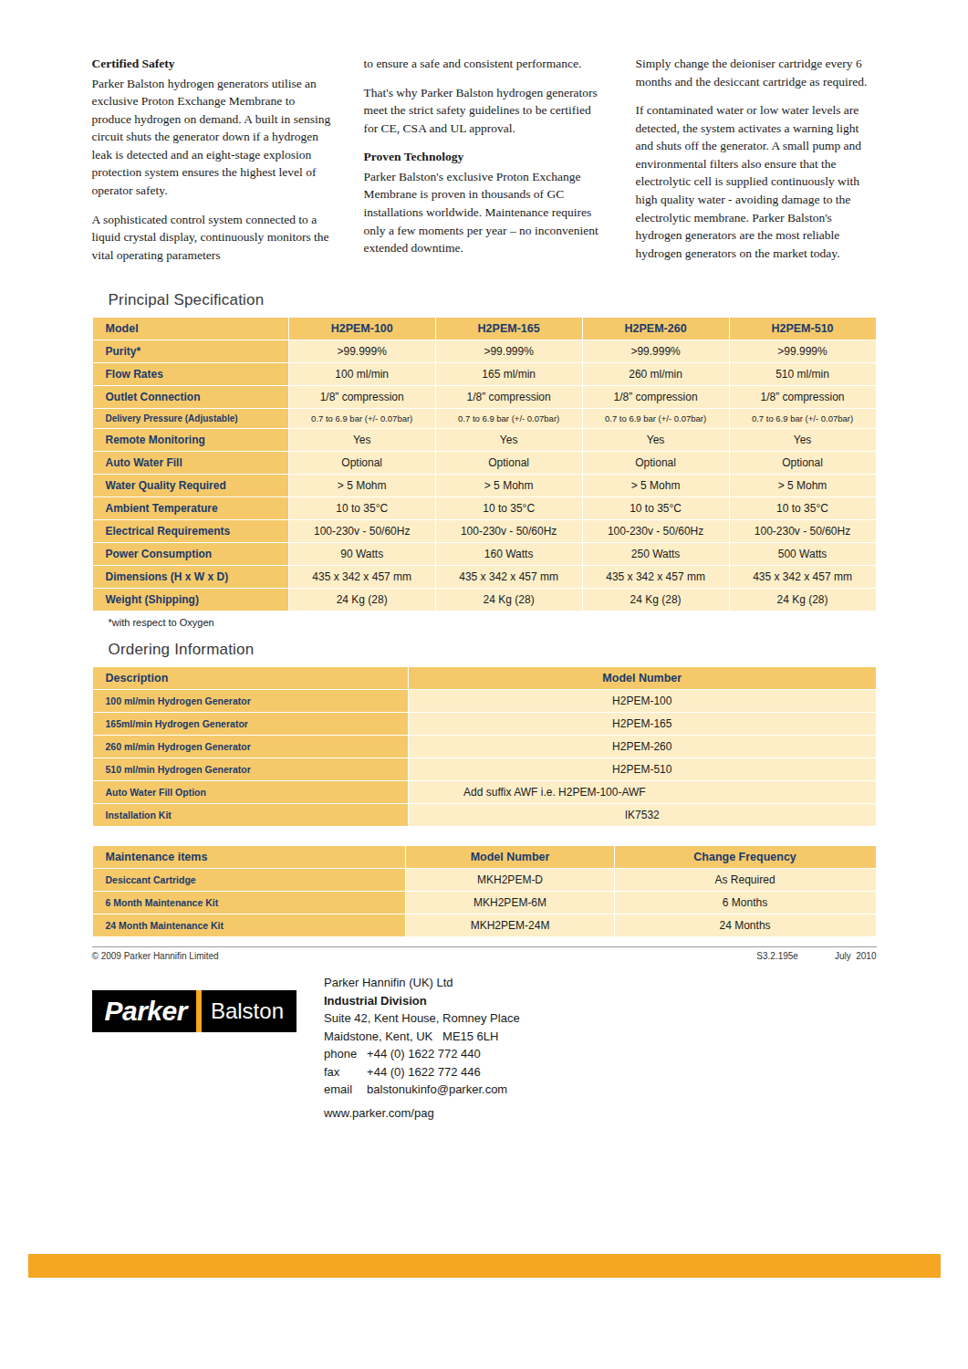Certified Safety
Parker Balston hydrogen generators utilise an exclusive Proton Exchange Membrane to produce hydrogen on demand. A built in sensing circuit shuts the generator down if a hydrogen leak is detected and an eight-stage explosion protection system ensures the highest level of operator safety.
A sophisticated control system connected to a liquid crystal display, continuously monitors the vital operating parameters
to ensure a safe and consistent performance.
That's why Parker Balston hydrogen generators meet the strict safety guidelines to be certified for CE, CSA and UL approval.
Proven Technology
Parker Balston's exclusive Proton Exchange Membrane is proven in thousands of GC installations worldwide. Maintenance requires only a few moments per year – no inconvenient extended downtime.
Simply change the deioniser cartridge every 6 months and the desiccant cartridge as required.
If contaminated water or low water levels are detected, the system activates a warning light and shuts off the generator. A small pump and environmental filters also ensure that the electrolytic cell is supplied continuously with high quality water - avoiding damage to the electrolytic membrane. Parker Balston's hydrogen generators are the most reliable hydrogen generators on the market today.
Principal Specification
| Model | H2PEM-100 | H2PEM-165 | H2PEM-260 | H2PEM-510 |
| --- | --- | --- | --- | --- |
| Purity* | >99.999% | >99.999% | >99.999% | >99.999% |
| Flow Rates | 100 ml/min | 165 ml/min | 260 ml/min | 510 ml/min |
| Outlet Connection | 1/8” compression | 1/8” compression | 1/8” compression | 1/8” compression |
| Delivery Pressure (Adjustable) | 0.7 to 6.9 bar (+/- 0.07bar) | 0.7 to 6.9 bar (+/- 0.07bar) | 0.7 to 6.9 bar (+/- 0.07bar) | 0.7 to 6.9 bar (+/- 0.07bar) |
| Remote Monitoring | Yes | Yes | Yes | Yes |
| Auto Water Fill | Optional | Optional | Optional | Optional |
| Water Quality Required | > 5 Mohm | > 5 Mohm | > 5 Mohm | > 5 Mohm |
| Ambient Temperature | 10 to 35°C | 10 to 35°C | 10 to 35°C | 10 to 35°C |
| Electrical Requirements | 100-230v - 50/60Hz | 100-230v - 50/60Hz | 100-230v - 50/60Hz | 100-230v - 50/60Hz |
| Power Consumption | 90 Watts | 160 Watts | 250 Watts | 500 Watts |
| Dimensions (H x W x D) | 435 x 342 x 457 mm | 435 x 342 x 457 mm | 435 x 342 x 457 mm | 435 x 342 x 457 mm |
| Weight (Shipping) | 24 Kg (28) | 24 Kg (28) | 24 Kg (28) | 24 Kg (28) |
*with respect to Oxygen
Ordering Information
| Description | Model Number |
| --- | --- |
| 100 ml/min Hydrogen Generator | H2PEM-100 |
| 165ml/min Hydrogen Generator | H2PEM-165 |
| 260 ml/min Hydrogen Generator | H2PEM-260 |
| 510 ml/min Hydrogen Generator | H2PEM-510 |
| Auto Water Fill Option | Add suffix AWF i.e. H2PEM-100-AWF |
| Installation Kit | IK7532 |
| Maintenance items | Model Number | Change Frequency |
| --- | --- | --- |
| Desiccant Cartridge | MKH2PEM-D | As Required |
| 6 Month Maintenance Kit | MKH2PEM-6M | 6 Months |
| 24 Month Maintenance Kit | MKH2PEM-24M | 24 Months |
© 2009 Parker Hannifin Limited
S3.2.195e July 2010
Parker
Balston
Parker Hannifin (UK) Ltd
Industrial Division
Suite 42, Kent House, Romney Place
Maidstone, Kent, UK ME15 6LH
| phone | +44 (0) 1622 772 440 |
| fax | +44 (0) 1622 772 446 |
| email | balstonukinfo@parker.com |
www.parker.com/pag